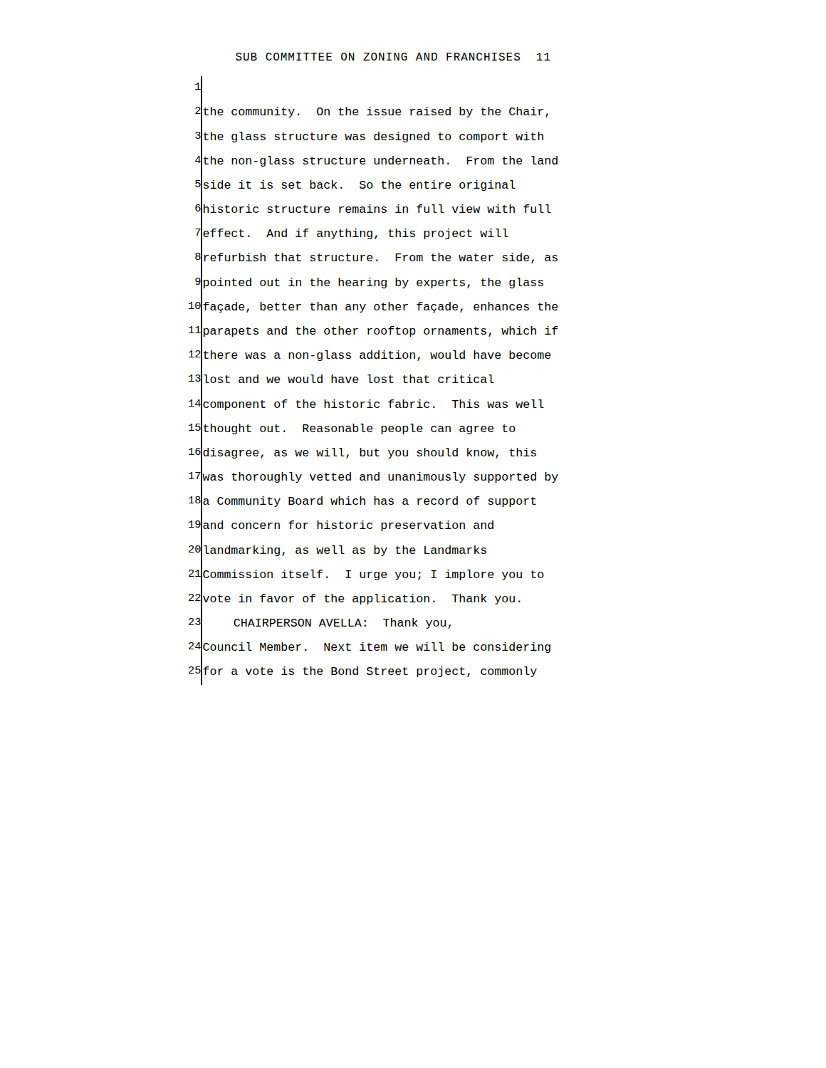SUB COMMITTEE ON ZONING AND FRANCHISES 11
| 1 | |
| 2 | the community. On the issue raised by the Chair, |
| 3 | the glass structure was designed to comport with |
| 4 | the non-glass structure underneath. From the land |
| 5 | side it is set back. So the entire original |
| 6 | historic structure remains in full view with full |
| 7 | effect. And if anything, this project will |
| 8 | refurbish that structure. From the water side, as |
| 9 | pointed out in the hearing by experts, the glass |
| 10 | façade, better than any other façade, enhances the |
| 11 | parapets and the other rooftop ornaments, which if |
| 12 | there was a non-glass addition, would have become |
| 13 | lost and we would have lost that critical |
| 14 | component of the historic fabric. This was well |
| 15 | thought out. Reasonable people can agree to |
| 16 | disagree, as we will, but you should know, this |
| 17 | was thoroughly vetted and unanimously supported by |
| 18 | a Community Board which has a record of support |
| 19 | and concern for historic preservation and |
| 20 | landmarking, as well as by the Landmarks |
| 21 | Commission itself. I urge you; I implore you to |
| 22 | vote in favor of the application. Thank you. |
| 23 | CHAIRPERSON AVELLA: Thank you, |
| 24 | Council Member. Next item we will be considering |
| 25 | for a vote is the Bond Street project, commonly |